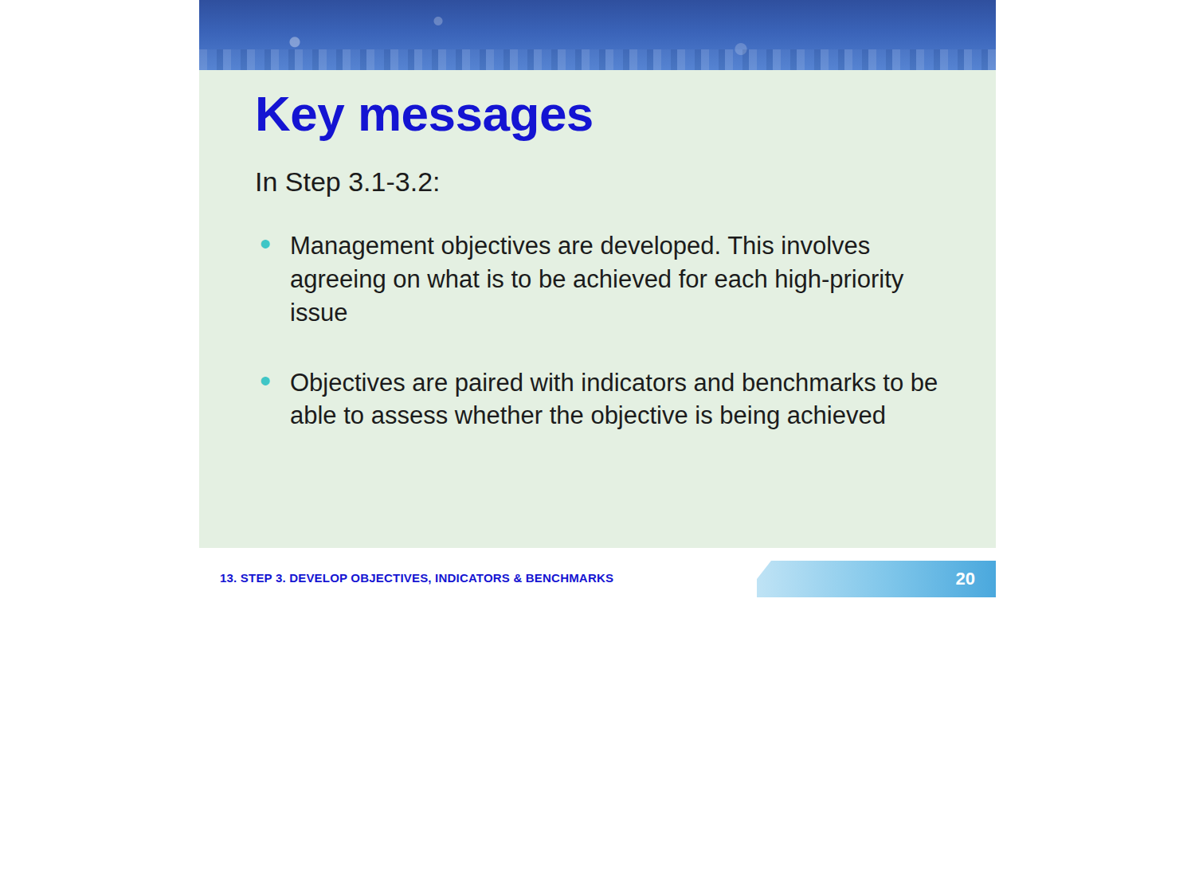Key messages
In Step 3.1-3.2:
Management objectives are developed. This involves agreeing on what is to be achieved for each high-priority issue
Objectives are paired with indicators and benchmarks to be able to assess whether the objective is being achieved
13. Step 3. Develop objectives, indicators & benchmarks
20